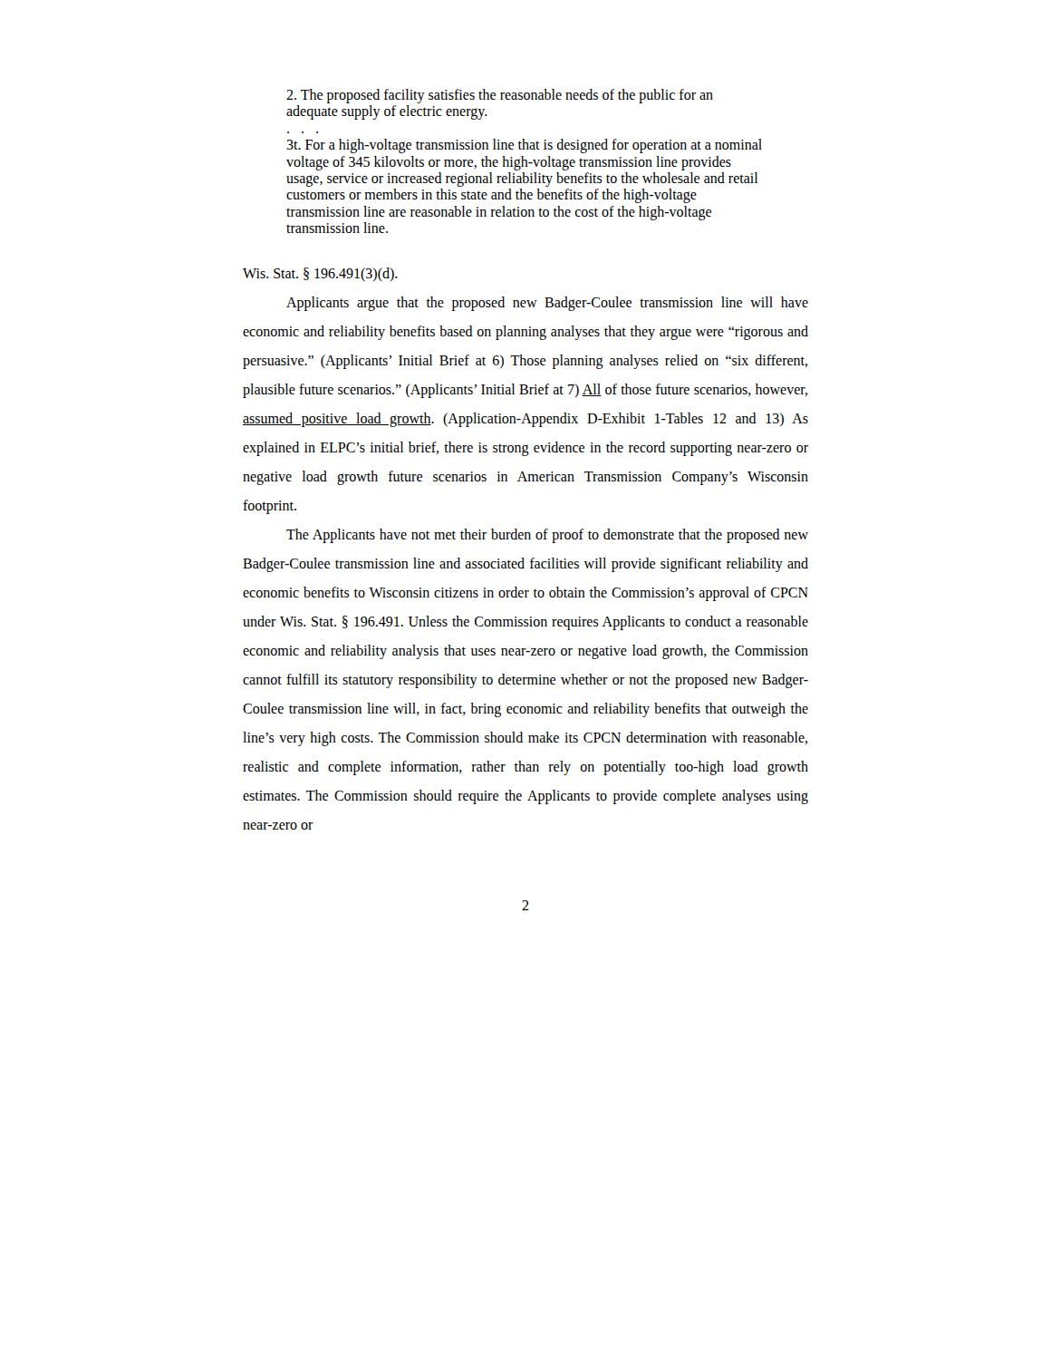2. The proposed facility satisfies the reasonable needs of the public for an adequate supply of electric energy.
. . .
3t. For a high-voltage transmission line that is designed for operation at a nominal voltage of 345 kilovolts or more, the high-voltage transmission line provides usage, service or increased regional reliability benefits to the wholesale and retail customers or members in this state and the benefits of the high-voltage transmission line are reasonable in relation to the cost of the high-voltage transmission line.
Wis. Stat. § 196.491(3)(d).
Applicants argue that the proposed new Badger-Coulee transmission line will have economic and reliability benefits based on planning analyses that they argue were “rigorous and persuasive.” (Applicants’ Initial Brief at 6) Those planning analyses relied on “six different, plausible future scenarios.” (Applicants’ Initial Brief at 7) All of those future scenarios, however, assumed positive load growth. (Application-Appendix D-Exhibit 1-Tables 12 and 13) As explained in ELPC’s initial brief, there is strong evidence in the record supporting near-zero or negative load growth future scenarios in American Transmission Company’s Wisconsin footprint.
The Applicants have not met their burden of proof to demonstrate that the proposed new Badger-Coulee transmission line and associated facilities will provide significant reliability and economic benefits to Wisconsin citizens in order to obtain the Commission’s approval of CPCN under Wis. Stat. § 196.491. Unless the Commission requires Applicants to conduct a reasonable economic and reliability analysis that uses near-zero or negative load growth, the Commission cannot fulfill its statutory responsibility to determine whether or not the proposed new Badger-Coulee transmission line will, in fact, bring economic and reliability benefits that outweigh the line’s very high costs. The Commission should make its CPCN determination with reasonable, realistic and complete information, rather than rely on potentially too-high load growth estimates. The Commission should require the Applicants to provide complete analyses using near-zero or
2